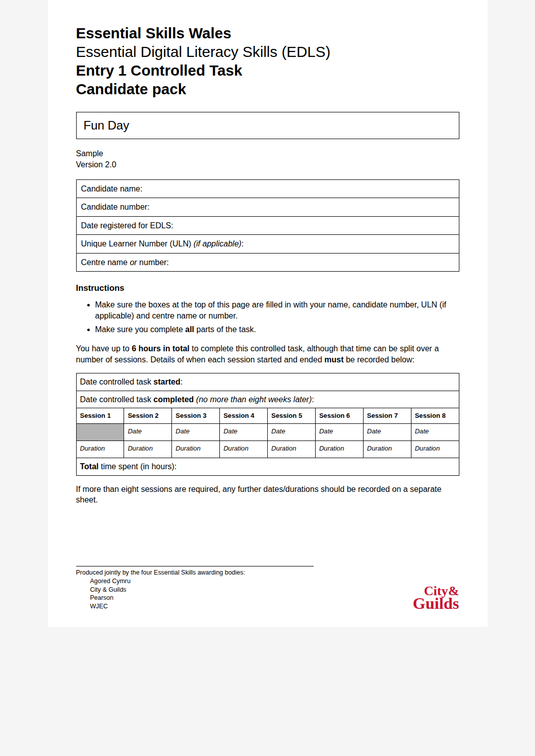Essential Skills Wales
Essential Digital Literacy Skills (EDLS)
Entry 1 Controlled Task
Candidate pack
Fun Day
Sample
Version 2.0
| Candidate name: |
| Candidate number: |
| Date registered for EDLS: |
| Unique Learner Number (ULN) (if applicable) : |
| Centre name or number: |
Instructions
Make sure the boxes at the top of this page are filled in with your name, candidate number, ULN (if applicable) and centre name or number.
Make sure you complete all parts of the task.
You have up to 6 hours in total to complete this controlled task, although that time can be split over a number of sessions. Details of when each session started and ended must be recorded below:
| Date controlled task started : |
| Date controlled task completed (no more than eight weeks later) : |
| Session 1 | Session 2 | Session 3 | Session 4 | Session 5 | Session 6 | Session 7 | Session 8 |
| | Date | Date | Date | Date | Date | Date | Date |
| Duration | Duration | Duration | Duration | Duration | Duration | Duration | Duration |
| Total time spent (in hours): |
If more than eight sessions are required, any further dates/durations should be recorded on a separate sheet.
Produced jointly by the four Essential Skills awarding bodies:
Agored Cymru
City & Guilds
Pearson
WJEC
City& Guilds